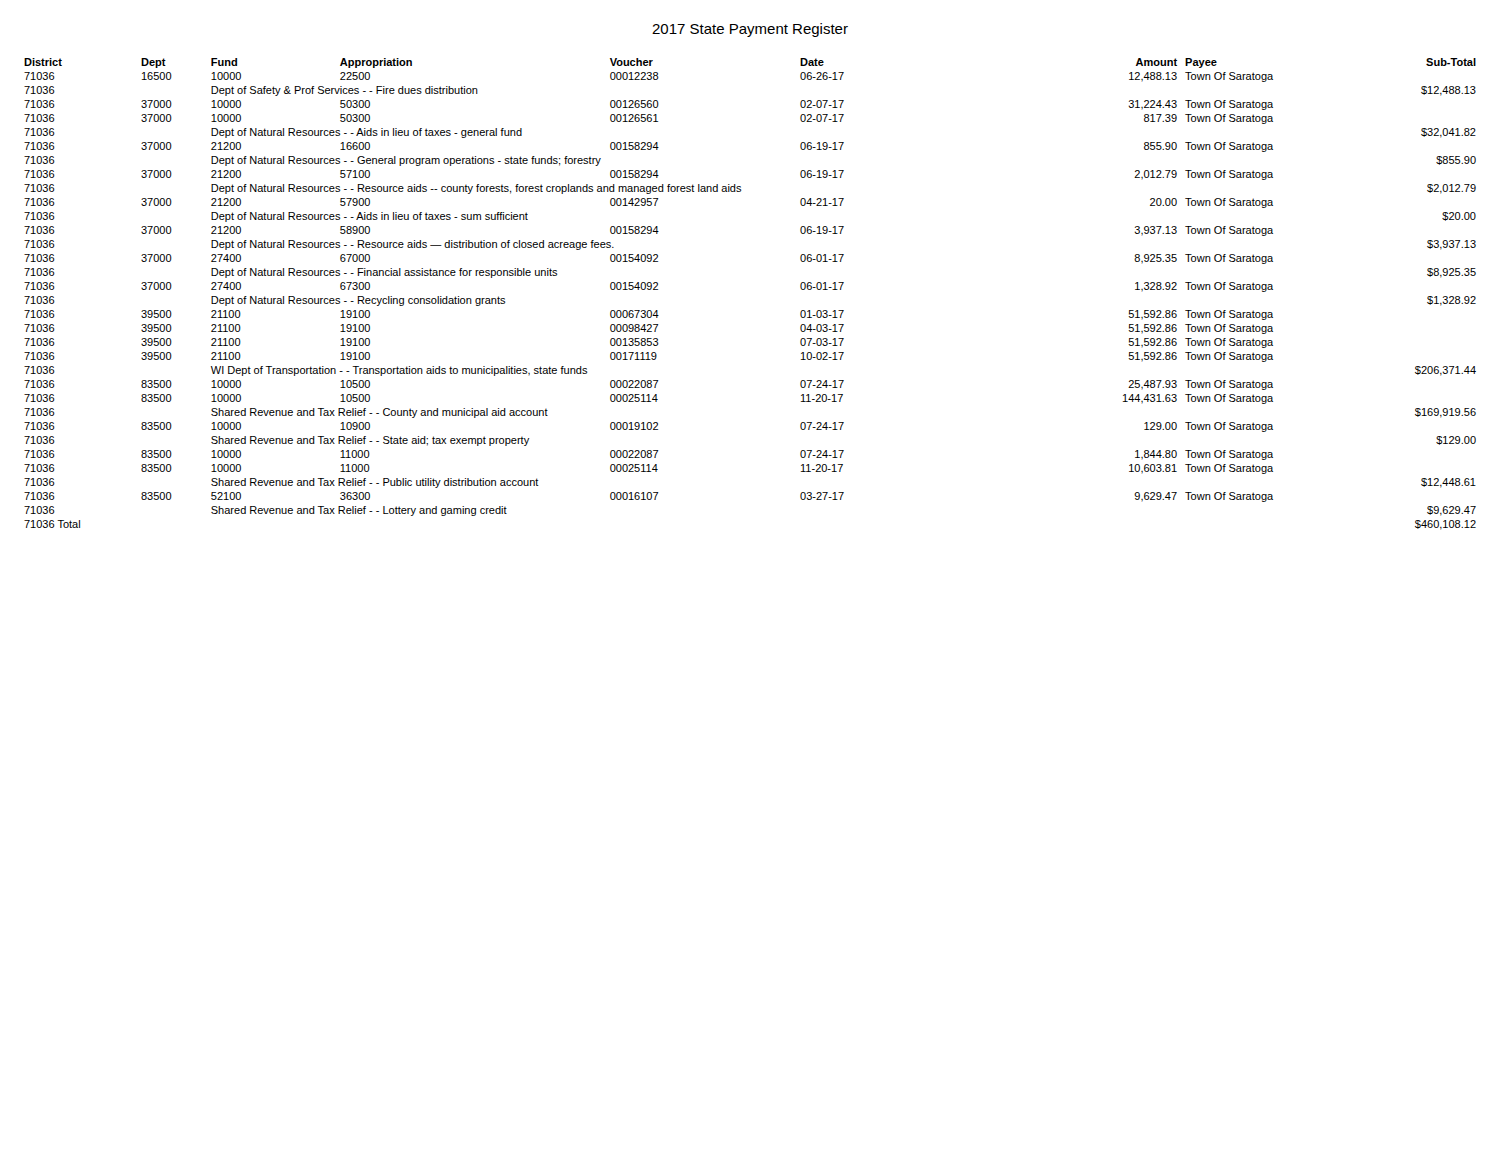2017 State Payment Register
| District | Dept | Fund | Appropriation | Voucher | Date | Amount | Payee | Sub-Total |
| --- | --- | --- | --- | --- | --- | --- | --- | --- |
| 71036 | 16500 | 10000 | 22500 | 00012238 | 06-26-17 | 12,488.13 | Town Of Saratoga | |
| 71036 | | Dept of Safety & Prof Services - - Fire dues distribution | | $12,488.13 |
| 71036 | 37000 | 10000 | 50300 | 00126560 | 02-07-17 | 31,224.43 | Town Of Saratoga | |
| 71036 | 37000 | 10000 | 50300 | 00126561 | 02-07-17 | 817.39 | Town Of Saratoga | |
| 71036 | | Dept of Natural Resources - - Aids in lieu of taxes - general fund | | $32,041.82 |
| 71036 | 37000 | 21200 | 16600 | 00158294 | 06-19-17 | 855.90 | Town Of Saratoga | |
| 71036 | | Dept of Natural Resources - - General program operations - state funds; forestry | | $855.90 |
| 71036 | 37000 | 21200 | 57100 | 00158294 | 06-19-17 | 2,012.79 | Town Of Saratoga | |
| 71036 | | Dept of Natural Resources - - Resource aids -- county forests, forest croplands and managed forest land aids | | $2,012.79 |
| 71036 | 37000 | 21200 | 57900 | 00142957 | 04-21-17 | 20.00 | Town Of Saratoga | |
| 71036 | | Dept of Natural Resources - - Aids in lieu of taxes - sum sufficient | | $20.00 |
| 71036 | 37000 | 21200 | 58900 | 00158294 | 06-19-17 | 3,937.13 | Town Of Saratoga | |
| 71036 | | Dept of Natural Resources - - Resource aids — distribution of closed acreage fees. | | $3,937.13 |
| 71036 | 37000 | 27400 | 67000 | 00154092 | 06-01-17 | 8,925.35 | Town Of Saratoga | |
| 71036 | | Dept of Natural Resources - - Financial assistance for responsible units | | $8,925.35 |
| 71036 | 37000 | 27400 | 67300 | 00154092 | 06-01-17 | 1,328.92 | Town Of Saratoga | |
| 71036 | | Dept of Natural Resources - - Recycling consolidation grants | | $1,328.92 |
| 71036 | 39500 | 21100 | 19100 | 00067304 | 01-03-17 | 51,592.86 | Town Of Saratoga | |
| 71036 | 39500 | 21100 | 19100 | 00098427 | 04-03-17 | 51,592.86 | Town Of Saratoga | |
| 71036 | 39500 | 21100 | 19100 | 00135853 | 07-03-17 | 51,592.86 | Town Of Saratoga | |
| 71036 | 39500 | 21100 | 19100 | 00171119 | 10-02-17 | 51,592.86 | Town Of Saratoga | |
| 71036 | | WI Dept of Transportation - - Transportation aids to municipalities, state funds | | $206,371.44 |
| 71036 | 83500 | 10000 | 10500 | 00022087 | 07-24-17 | 25,487.93 | Town Of Saratoga | |
| 71036 | 83500 | 10000 | 10500 | 00025114 | 11-20-17 | 144,431.63 | Town Of Saratoga | |
| 71036 | | Shared Revenue and Tax Relief - - County and municipal aid account | | $169,919.56 |
| 71036 | 83500 | 10000 | 10900 | 00019102 | 07-24-17 | 129.00 | Town Of Saratoga | |
| 71036 | | Shared Revenue and Tax Relief - - State aid; tax exempt property | | $129.00 |
| 71036 | 83500 | 10000 | 11000 | 00022087 | 07-24-17 | 1,844.80 | Town Of Saratoga | |
| 71036 | 83500 | 10000 | 11000 | 00025114 | 11-20-17 | 10,603.81 | Town Of Saratoga | |
| 71036 | | Shared Revenue and Tax Relief - - Public utility distribution account | | $12,448.61 |
| 71036 | 83500 | 52100 | 36300 | 00016107 | 03-27-17 | 9,629.47 | Town Of Saratoga | |
| 71036 | | Shared Revenue and Tax Relief - - Lottery and gaming credit | | $9,629.47 |
| 71036 Total | | | | | | | | $460,108.12 |